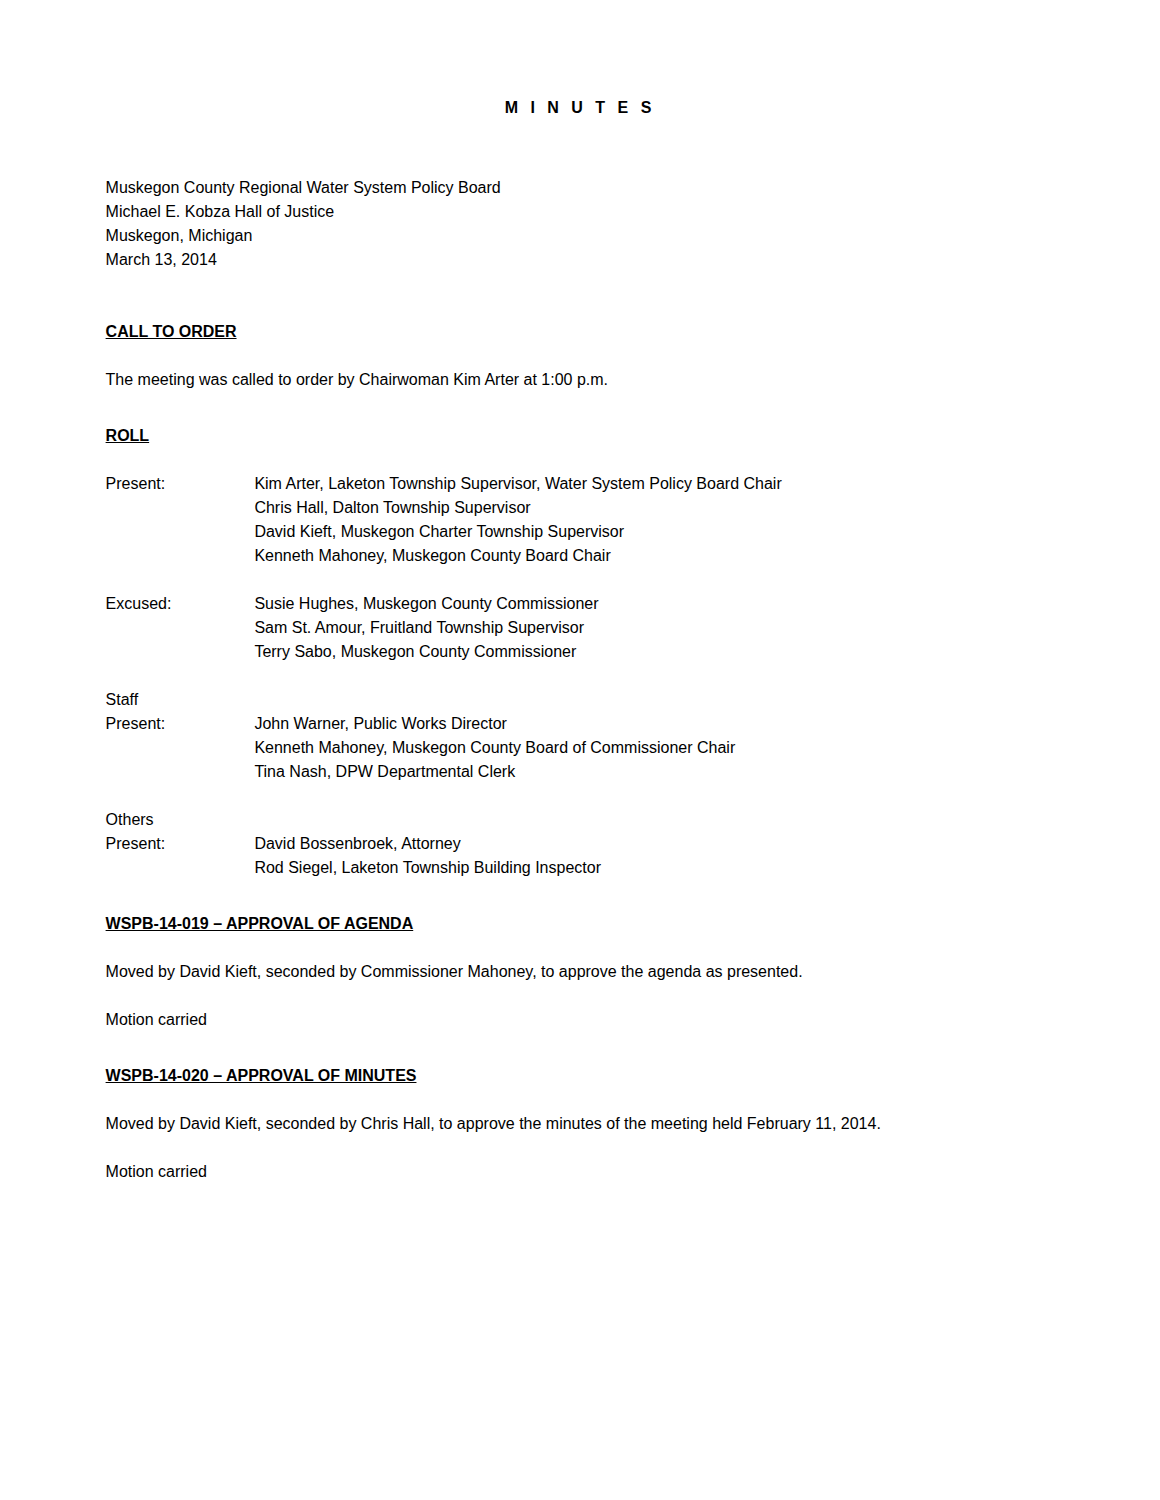M I N U T E S
Muskegon County Regional Water System Policy Board
Michael E. Kobza Hall of Justice
Muskegon, Michigan
March 13, 2014
CALL TO ORDER
The meeting was called to order by Chairwoman Kim Arter at 1:00 p.m.
ROLL
| Present: | Kim Arter, Laketon Township Supervisor, Water System Policy Board Chair Chris Hall, Dalton Township Supervisor David Kieft, Muskegon Charter Township Supervisor Kenneth Mahoney, Muskegon County Board Chair |
| Excused: | Susie Hughes, Muskegon County Commissioner Sam St. Amour, Fruitland Township Supervisor Terry Sabo, Muskegon County Commissioner |
| Staff Present: | John Warner, Public Works Director Kenneth Mahoney, Muskegon County Board of Commissioner Chair Tina Nash, DPW Departmental Clerk |
| Others Present: | David Bossenbroek, Attorney Rod Siegel, Laketon Township Building Inspector |
WSPB-14-019 – APPROVAL OF AGENDA
Moved by David Kieft, seconded by Commissioner Mahoney, to approve the agenda as presented.
Motion carried
WSPB-14-020 – APPROVAL OF MINUTES
Moved by David Kieft, seconded by Chris Hall, to approve the minutes of the meeting held February 11, 2014.
Motion carried